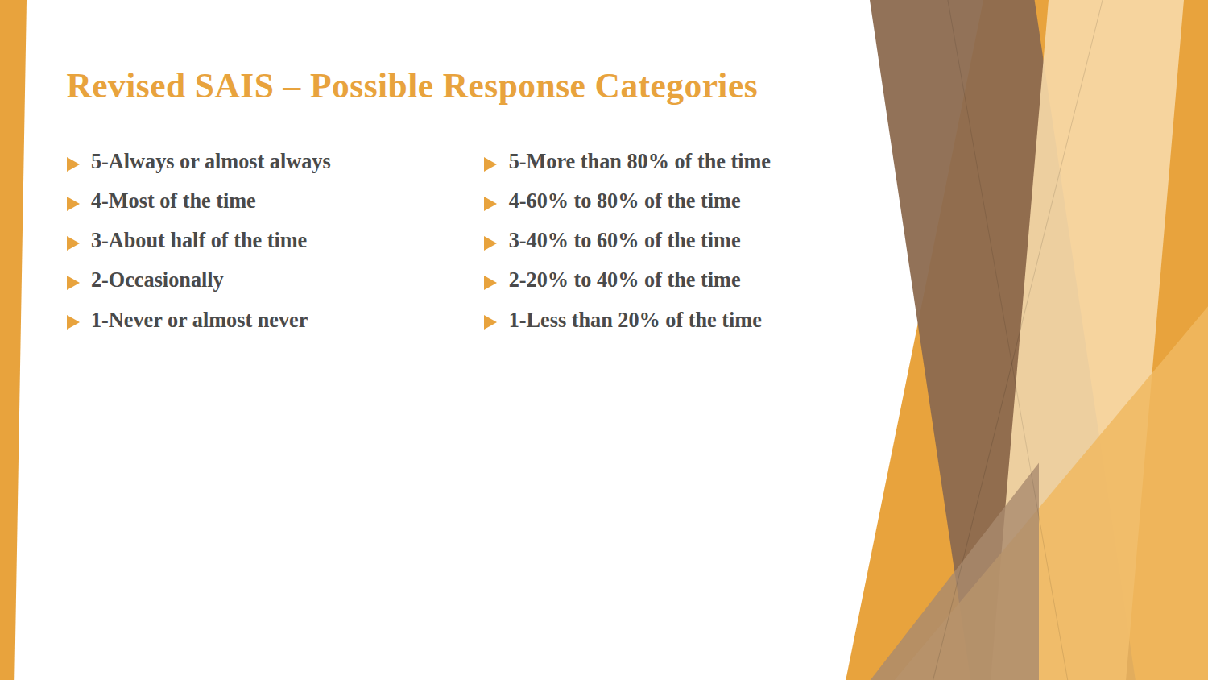Revised SAIS – Possible Response Categories
5-Always or almost always
4-Most of the time
3-About half of the time
2-Occasionally
1-Never or almost never
5-More than 80% of the time
4-60% to 80% of the time
3-40% to 60% of the time
2-20% to 40% of the time
1-Less than 20% of the time